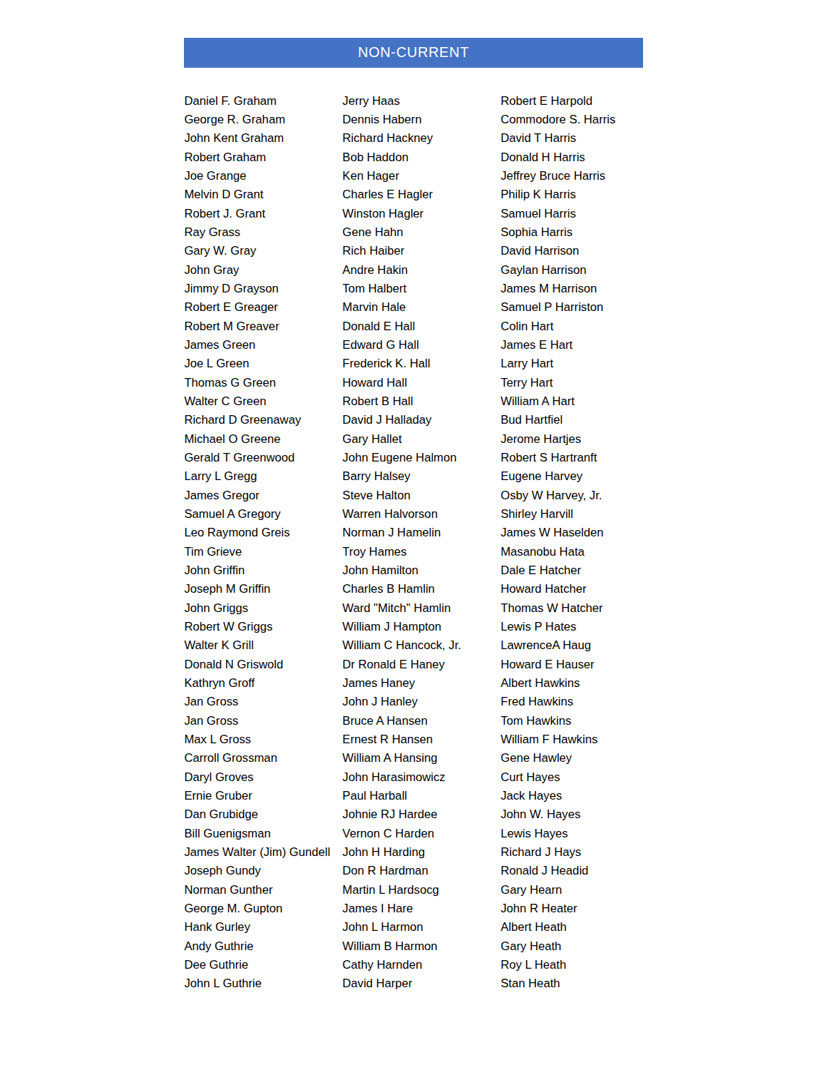NON-CURRENT
Daniel F. Graham
George R. Graham
John Kent Graham
Robert Graham
Joe Grange
Melvin D Grant
Robert J. Grant
Ray Grass
Gary W. Gray
John Gray
Jimmy D Grayson
Robert E Greager
Robert M Greaver
James Green
Joe L Green
Thomas G Green
Walter C Green
Richard D Greenaway
Michael O Greene
Gerald T Greenwood
Larry L Gregg
James Gregor
Samuel A Gregory
Leo Raymond Greis
Tim Grieve
John Griffin
Joseph M Griffin
John Griggs
Robert W Griggs
Walter K Grill
Donald N Griswold
Kathryn Groff
Jan Gross
Jan Gross
Max L Gross
Carroll Grossman
Daryl Groves
Ernie Gruber
Dan Grubidge
Bill Guenigsman
James Walter (Jim) Gundell
Joseph Gundy
Norman Gunther
George M. Gupton
Hank Gurley
Andy Guthrie
Dee Guthrie
John L Guthrie
Jerry Haas
Dennis Habern
Richard Hackney
Bob Haddon
Ken Hager
Charles E Hagler
Winston Hagler
Gene Hahn
Rich Haiber
Andre Hakin
Tom Halbert
Marvin Hale
Donald E Hall
Edward G Hall
Frederick K. Hall
Howard Hall
Robert B Hall
David J Halladay
Gary Hallet
John Eugene Halmon
Barry Halsey
Steve Halton
Warren Halvorson
Norman J Hamelin
Troy Hames
John Hamilton
Charles B Hamlin
Ward "Mitch" Hamlin
William J Hampton
William C Hancock, Jr.
Dr Ronald E Haney
James Haney
John J Hanley
Bruce A Hansen
Ernest R Hansen
William A Hansing
John Harasimowicz
Paul Harball
Johnie RJ Hardee
Vernon C Harden
John H Harding
Don R Hardman
Martin L Hardsocg
James I Hare
John L Harmon
William B Harmon
Cathy Harnden
David Harper
Robert E Harpold
Commodore S. Harris
David T Harris
Donald H Harris
Jeffrey Bruce Harris
Philip K Harris
Samuel Harris
Sophia Harris
David Harrison
Gaylan Harrison
James M Harrison
Samuel P Harriston
Colin Hart
James E Hart
Larry Hart
Terry Hart
William A Hart
Bud Hartfiel
Jerome Hartjes
Robert S Hartranft
Eugene Harvey
Osby W Harvey, Jr.
Shirley Harvill
James W Haselden
Masanobu Hata
Dale E Hatcher
Howard Hatcher
Thomas W Hatcher
Lewis P Hates
LawrenceA Haug
Howard E Hauser
Albert Hawkins
Fred Hawkins
Tom Hawkins
William F Hawkins
Gene Hawley
Curt Hayes
Jack Hayes
John W. Hayes
Lewis Hayes
Richard J Hays
Ronald J Headid
Gary Hearn
John R Heater
Albert Heath
Gary Heath
Roy L Heath
Stan Heath